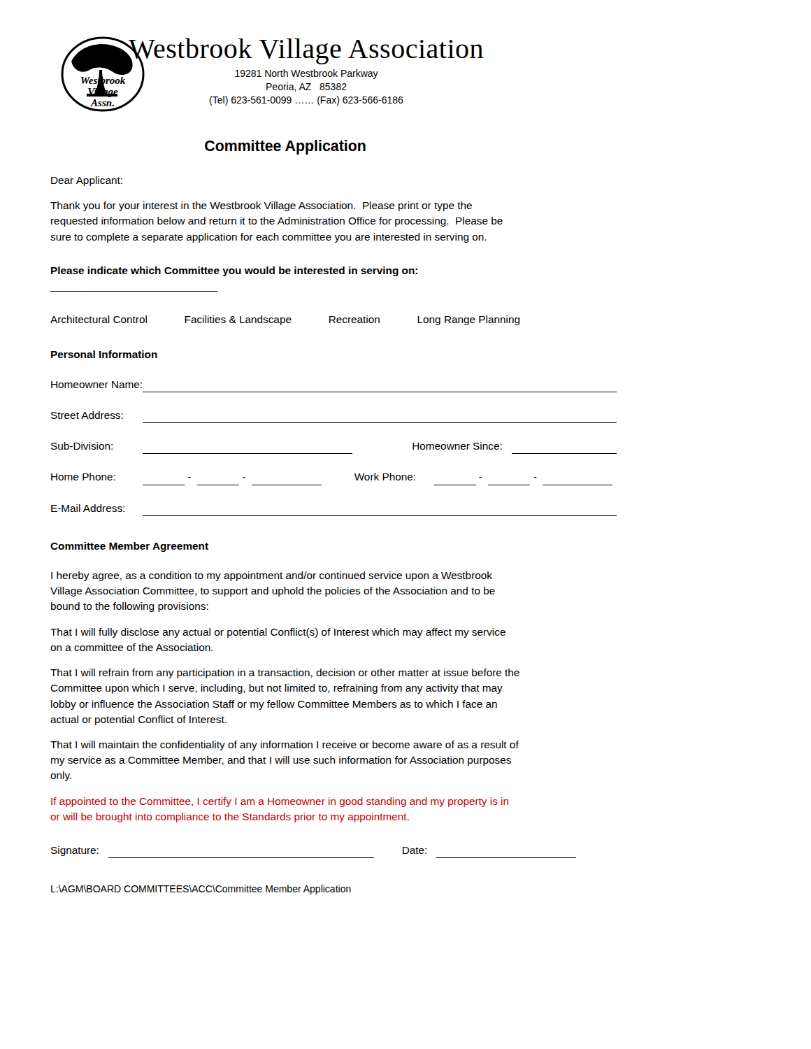Westbrook Village Assn logo Westbrook Village Assn.
Westbrook Village Association
19281 North Westbrook Parkway
Peoria, AZ 85382
(Tel) 623-561-0099 …… (Fax) 623-566-6186
Committee Application
Dear Applicant:
Thank you for your interest in the Westbrook Village Association. Please print or type the requested information below and return it to the Administration Office for processing. Please be sure to complete a separate application for each committee you are interested in serving on.
Please indicate which Committee you would be interested in serving on: ____________________________
Architectural Control Facilities & Landscape Recreation Long Range Planning
Personal Information
| Homeowner Name: | |
| Street Address: | |
| Sub-Division: | Homeowner Since: |
| Home Phone: | - - Work Phone: - - |
| E-Mail Address: | |
Committee Member Agreement
I hereby agree, as a condition to my appointment and/or continued service upon a Westbrook Village Association Committee, to support and uphold the policies of the Association and to be bound to the following provisions:
That I will fully disclose any actual or potential Conflict(s) of Interest which may affect my service on a committee of the Association.
That I will refrain from any participation in a transaction, decision or other matter at issue before the Committee upon which I serve, including, but not limited to, refraining from any activity that may lobby or influence the Association Staff or my fellow Committee Members as to which I face an actual or potential Conflict of Interest.
That I will maintain the confidentiality of any information I receive or become aware of as a result of my service as a Committee Member, and that I will use such information for Association purposes only.
If appointed to the Committee, I certify I am a Homeowner in good standing and my property is in or will be brought into compliance to the Standards prior to my appointment.
Signature:
Date:
L:\AGM\BOARD COMMITTEES\ACC\Committee Member Application